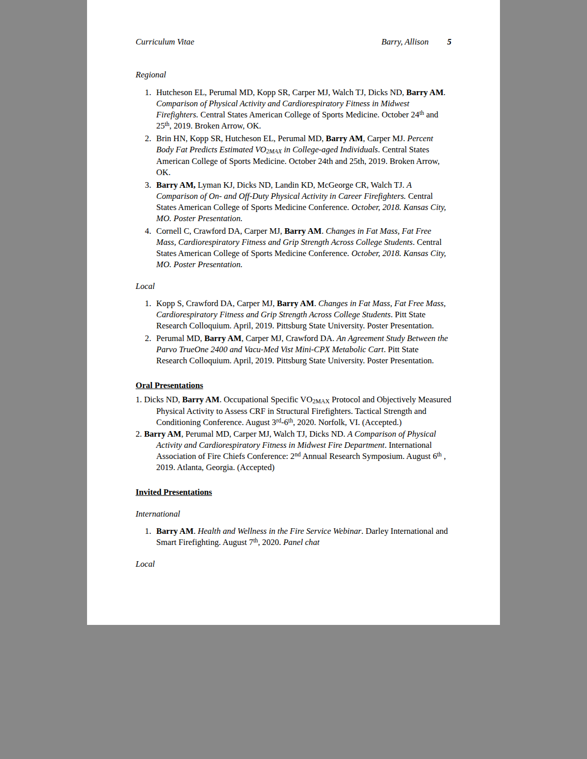Curriculum Vitae Barry, Allison 5
Regional
Hutcheson EL, Perumal MD, Kopp SR, Carper MJ, Walch TJ, Dicks ND, Barry AM. Comparison of Physical Activity and Cardiorespiratory Fitness in Midwest Firefighters. Central States American College of Sports Medicine. October 24th and 25th, 2019. Broken Arrow, OK.
Brin HN, Kopp SR, Hutcheson EL, Perumal MD, Barry AM, Carper MJ. Percent Body Fat Predicts Estimated VO2MAX in College-aged Individuals. Central States American College of Sports Medicine. October 24th and 25th, 2019. Broken Arrow, OK.
Barry AM, Lyman KJ, Dicks ND, Landin KD, McGeorge CR, Walch TJ. A Comparison of On- and Off-Duty Physical Activity in Career Firefighters. Central States American College of Sports Medicine Conference. October, 2018. Kansas City, MO. Poster Presentation.
Cornell C, Crawford DA, Carper MJ, Barry AM. Changes in Fat Mass, Fat Free Mass, Cardiorespiratory Fitness and Grip Strength Across College Students. Central States American College of Sports Medicine Conference. October, 2018. Kansas City, MO. Poster Presentation.
Local
Kopp S, Crawford DA, Carper MJ, Barry AM. Changes in Fat Mass, Fat Free Mass, Cardiorespiratory Fitness and Grip Strength Across College Students. Pitt State Research Colloquium. April, 2019. Pittsburg State University. Poster Presentation.
Perumal MD, Barry AM, Carper MJ, Crawford DA. An Agreement Study Between the Parvo TrueOne 2400 and Vacu-Med Vist Mini-CPX Metabolic Cart. Pitt State Research Colloquium. April, 2019. Pittsburg State University. Poster Presentation.
Oral Presentations
1. Dicks ND, Barry AM. Occupational Specific VO2MAX Protocol and Objectively Measured Physical Activity to Assess CRF in Structural Firefighters. Tactical Strength and Conditioning Conference. August 3rd-6th, 2020. Norfolk, VI. (Accepted.)
2. Barry AM, Perumal MD, Carper MJ, Walch TJ, Dicks ND. A Comparison of Physical Activity and Cardiorespiratory Fitness in Midwest Fire Department. International Association of Fire Chiefs Conference: 2nd Annual Research Symposium. August 6th , 2019. Atlanta, Georgia. (Accepted)
Invited Presentations
International
Barry AM. Health and Wellness in the Fire Service Webinar. Darley International and Smart Firefighting. August 7th, 2020. Panel chat
Local